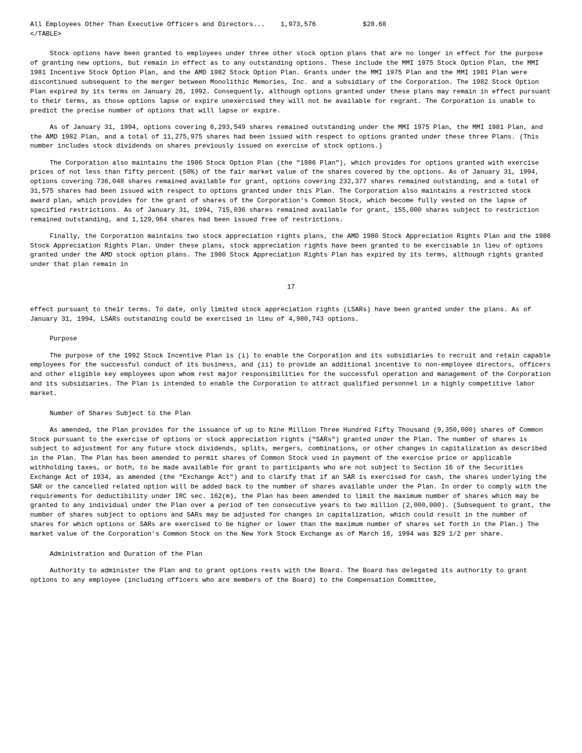All Employees Other Than Executive Officers and Directors... 1,973,576 $28.68
</TABLE>
Stock options have been granted to employees under three other stock option plans that are no longer in effect for the purpose of granting new options, but remain in effect as to any outstanding options. These include the MMI 1975 Stock Option Plan, the MMI 1981 Incentive Stock Option Plan, and the AMD 1982 Stock Option Plan. Grants under the MMI 1975 Plan and the MMI 1981 Plan were discontinued subsequent to the merger between Monolithic Memories, Inc. and a subsidiary of the Corporation. The 1982 Stock Option Plan expired by its terms on January 26, 1992. Consequently, although options granted under these plans may remain in effect pursuant to their terms, as those options lapse or expire unexercised they will not be available for regrant. The Corporation is unable to predict the precise number of options that will lapse or expire.
As of January 31, 1994, options covering 6,293,549 shares remained outstanding under the MMI 1975 Plan, the MMI 1981 Plan, and the AMD 1982 Plan, and a total of 11,275,975 shares had been issued with respect to options granted under these three Plans. (This number includes stock dividends on shares previously issued on exercise of stock options.)
The Corporation also maintains the 1986 Stock Option Plan (the "1986 Plan"), which provides for options granted with exercise prices of not less than fifty percent (50%) of the fair market value of the shares covered by the options. As of January 31, 1994, options covering 736,048 shares remained available for grant, options covering 232,377 shares remained outstanding, and a total of 31,575 shares had been issued with respect to options granted under this Plan. The Corporation also maintains a restricted stock award plan, which provides for the grant of shares of the Corporation's Common Stock, which become fully vested on the lapse of specified restrictions. As of January 31, 1994, 715,036 shares remained available for grant, 155,000 shares subject to restriction remained outstanding, and 1,129,964 shares had been issued free of restrictions.
Finally, the Corporation maintains two stock appreciation rights plans, the AMD 1980 Stock Appreciation Rights Plan and the 1986 Stock Appreciation Rights Plan. Under these plans, stock appreciation rights have been granted to be exercisable in lieu of options granted under the AMD stock option plans. The 1980 Stock Appreciation Rights Plan has expired by its terms, although rights granted under that plan remain in
17
effect pursuant to their terms. To date, only limited stock appreciation rights (LSARs) have been granted under the plans. As of January 31, 1994, LSARs outstanding could be exercised in lieu of 4,980,743 options.
Purpose
The purpose of the 1992 Stock Incentive Plan is (i) to enable the Corporation and its subsidiaries to recruit and retain capable employees for the successful conduct of its business, and (ii) to provide an additional incentive to non-employee directors, officers and other eligible key employees upon whom rest major responsibilities for the successful operation and management of the Corporation and its subsidiaries. The Plan is intended to enable the Corporation to attract qualified personnel in a highly competitive labor market.
Number of Shares Subject to the Plan
As amended, the Plan provides for the issuance of up to Nine Million Three Hundred Fifty Thousand (9,350,000) shares of Common Stock pursuant to the exercise of options or stock appreciation rights ("SARs") granted under the Plan. The number of shares is subject to adjustment for any future stock dividends, splits, mergers, combinations, or other changes in capitalization as described in the Plan. The Plan has been amended to permit shares of Common Stock used in payment of the exercise price or applicable withholding taxes, or both, to be made available for grant to participants who are not subject to Section 16 of the Securities Exchange Act of 1934, as amended (the "Exchange Act") and to clarify that if an SAR is exercised for cash, the shares underlying the SAR or the cancelled related option will be added back to the number of shares available under the Plan. In order to comply with the requirements for deductibility under IRC sec. 162(m), the Plan has been amended to limit the maximum number of shares which may be granted to any individual under the Plan over a period of ten consecutive years to two million (2,000,000). (Subsequent to grant, the number of shares subject to options and SARs may be adjusted for changes in capitalization, which could result in the number of shares for which options or SARs are exercised to be higher or lower than the maximum number of shares set forth in the Plan.) The market value of the Corporation's Common Stock on the New York Stock Exchange as of March 16, 1994 was $29 1/2 per share.
Administration and Duration of the Plan
Authority to administer the Plan and to grant options rests with the Board. The Board has delegated its authority to grant options to any employee (including officers who are members of the Board) to the Compensation Committee,